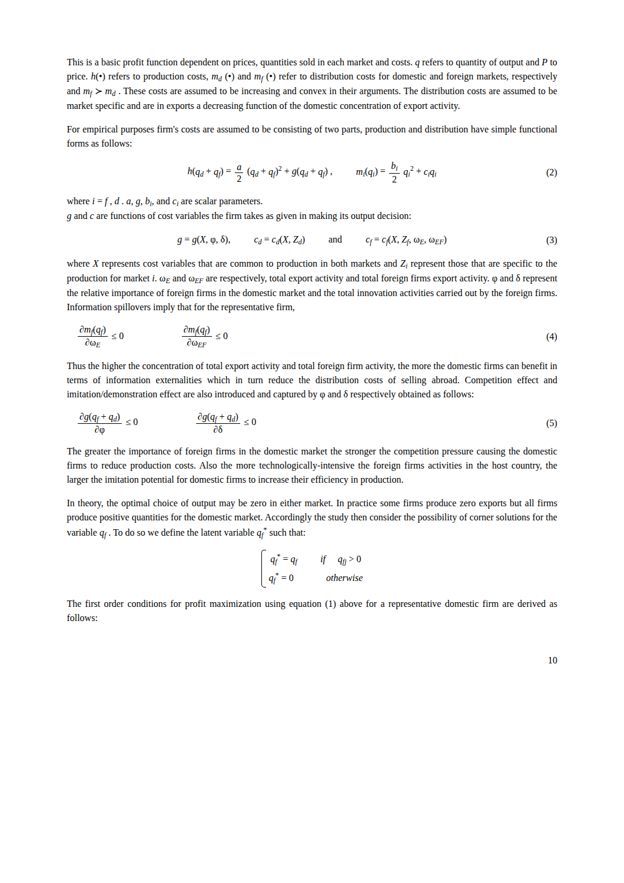This is a basic profit function dependent on prices, quantities sold in each market and costs. q refers to quantity of output and P to price. h(•) refers to production costs, md (•) and mf (•) refer to distribution costs for domestic and foreign markets, respectively and mf ≻ md . These costs are assumed to be increasing and convex in their arguments. The distribution costs are assumed to be market specific and are in exports a decreasing function of the domestic concentration of export activity.
For empirical purposes firm's costs are assumed to be consisting of two parts, production and distribution have simple functional forms as follows:
h(qd + qf) = a 2 (qd + qf)2 + g(qd + qf) , mi(qi) = bi 2 qi2 + ciqi (2)
where i = f , d . a, g, bi, and ci are scalar parameters.
g and c are functions of cost variables the firm takes as given in making its output decision:
g = g(X, φ, δ), cd = cd(X, Zd) and cf = cf(X, Zf, ωE, ωEF) (3)
where X represents cost variables that are common to production in both markets and Zi represent those that are specific to the production for market i. ωE and ωEF are respectively, total export activity and total foreign firms export activity. φ and δ represent the relative importance of foreign firms in the domestic market and the total innovation activities carried out by the foreign firms. Information spillovers imply that for the representative firm,
∂mf(qf)∂ωE ≤ 0 ∂mf(qf)∂ωEF ≤ 0 (4)
Thus the higher the concentration of total export activity and total foreign firm activity, the more the domestic firms can benefit in terms of information externalities which in turn reduce the distribution costs of selling abroad. Competition effect and imitation/demonstration effect are also introduced and captured by φ and δ respectively obtained as follows:
∂g(qf + qd)∂φ ≤ 0 ∂g(qf + qd)∂δ ≤ 0 (5)
The greater the importance of foreign firms in the domestic market the stronger the competition pressure causing the domestic firms to reduce production costs. Also the more technologically-intensive the foreign firms activities in the host country, the larger the imitation potential for domestic firms to increase their efficiency in production.
In theory, the optimal choice of output may be zero in either market. In practice some firms produce zero exports but all firms produce positive quantities for the domestic market. Accordingly the study then consider the possibility of corner solutions for the variable qf . To do so we define the latent variable qf* such that:
qf* = qf if qfj > 0 qf* = 0 otherwise
The first order conditions for profit maximization using equation (1) above for a representative domestic firm are derived as follows:
10